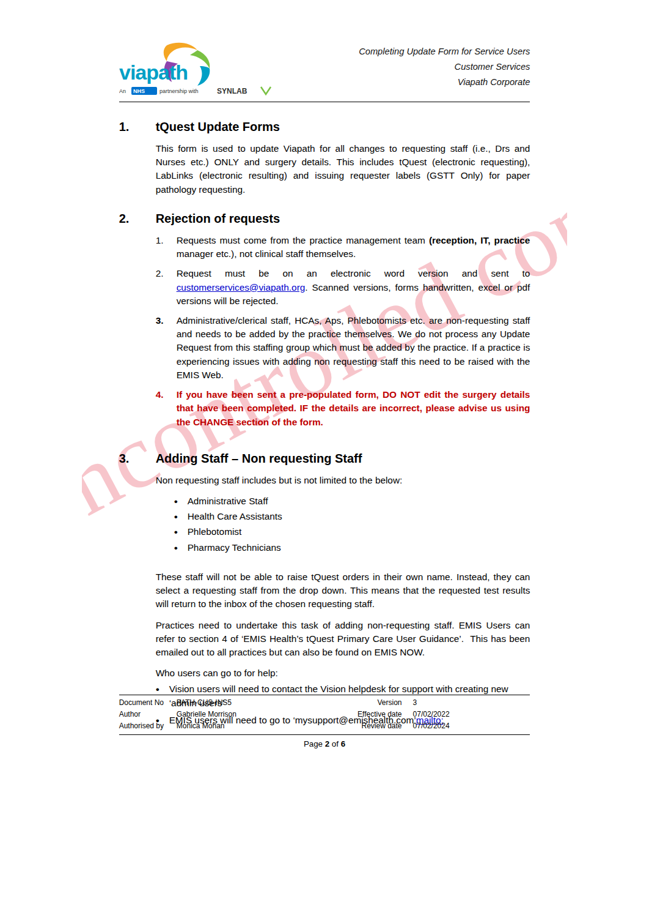Uncontrolled copy
viapath An NHS partnership with SYNLAB
Completing Update Form for Service Users
Customer Services
Viapath Corporate
1. tQuest Update Forms
This form is used to update Viapath for all changes to requesting staff (i.e., Drs and Nurses etc.) ONLY and surgery details. This includes tQuest (electronic requesting), LabLinks (electronic resulting) and issuing requester labels (GSTT Only) for paper pathology requesting.
2. Rejection of requests
Requests must come from the practice management team (reception, IT, practice manager etc.), not clinical staff themselves.
Request must be on an electronic word version and sent to customerservices@viapath.org. Scanned versions, forms handwritten, excel or pdf versions will be rejected.
Administrative/clerical staff, HCAs, Aps, Phlebotomists etc. are non-requesting staff and needs to be added by the practice themselves. We do not process any Update Request from this staffing group which must be added by the practice. If a practice is experiencing issues with adding non requesting staff this need to be raised with the EMIS Web.
If you have been sent a pre-populated form, DO NOT edit the surgery details that have been completed. IF the details are incorrect, please advise us using the CHANGE section of the form.
3. Adding Staff – Non requesting Staff
Non requesting staff includes but is not limited to the below:
Administrative Staff
Health Care Assistants
Phlebotomist
Pharmacy Technicians
These staff will not be able to raise tQuest orders in their own name. Instead, they can select a requesting staff from the drop down. This means that the requested test results will return to the inbox of the chosen requesting staff.
Practices need to undertake this task of adding non-requesting staff. EMIS Users can refer to section 4 of ‘EMIS Health’s tQuest Primary Care User Guidance’. This has been emailed out to all practices but can also be found on EMIS NOW.
Who users can go to for help:
Vision users will need to contact the Vision helpdesk for support with creating new ‘admin users’
EMIS users will need to go to ‘mysupport@emishealth.com’mailto:
| Document No | PATH-CUS-INS5 | Version | 3 |
| Author | Gabrielle Morrison | Effective date | 07/02/2022 |
| Authorised by | Monica Mohan | Review date | 07/02/2024 |
Page 2 of 6